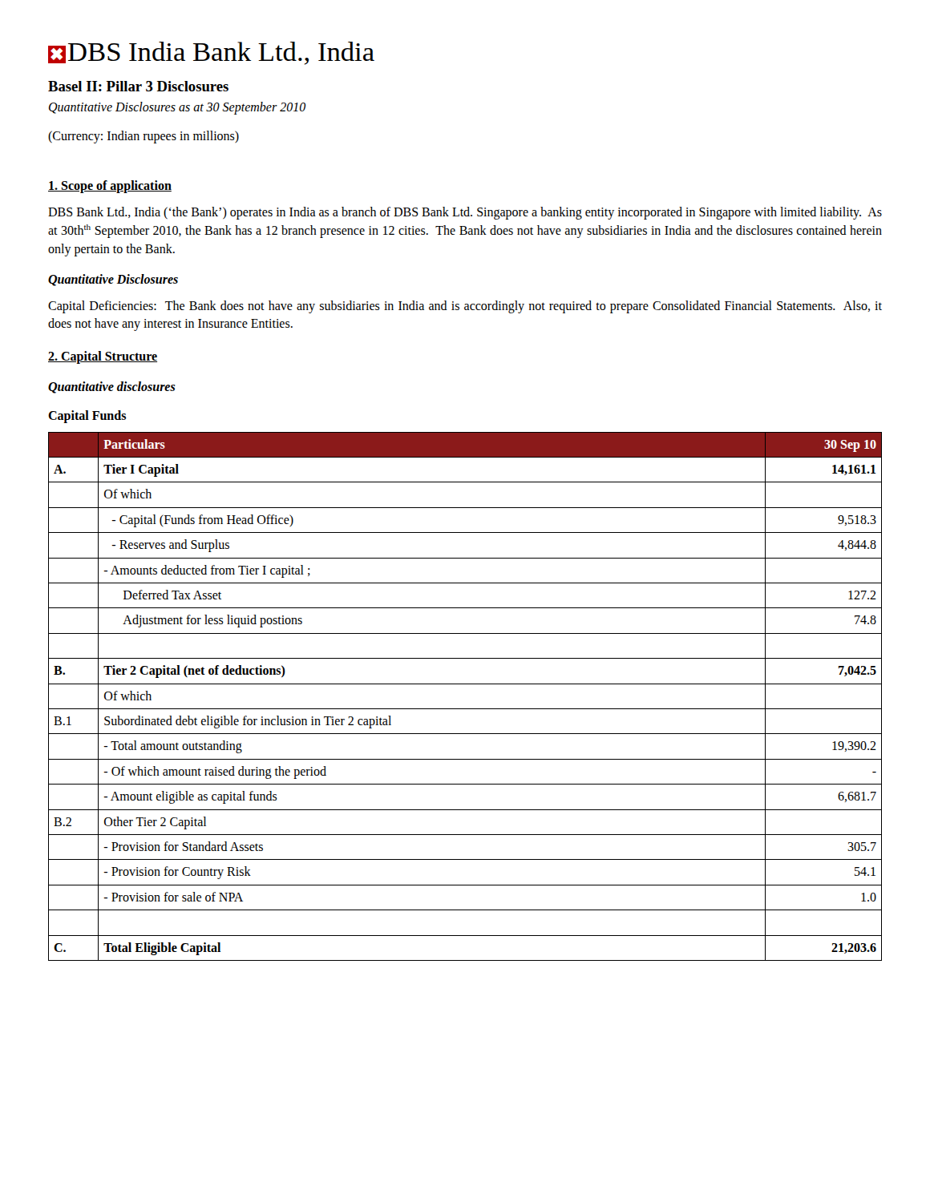✖DBS India Bank Ltd., India
Basel II: Pillar 3 Disclosures
Quantitative Disclosures as at 30 September 2010
(Currency: Indian rupees in millions)
1. Scope of application
DBS Bank Ltd., India (‘the Bank’) operates in India as a branch of DBS Bank Ltd. Singapore a banking entity incorporated in Singapore with limited liability. As at 30thth September 2010, the Bank has a 12 branch presence in 12 cities. The Bank does not have any subsidiaries in India and the disclosures contained herein only pertain to the Bank.
Quantitative Disclosures
Capital Deficiencies: The Bank does not have any subsidiaries in India and is accordingly not required to prepare Consolidated Financial Statements. Also, it does not have any interest in Insurance Entities.
2. Capital Structure
Quantitative disclosures
Capital Funds
| | Particulars | 30 Sep 10 |
| --- | --- | --- |
| A. | Tier I Capital | 14,161.1 |
| | Of which | |
| | - Capital (Funds from Head Office) | 9,518.3 |
| | - Reserves and Surplus | 4,844.8 |
| | - Amounts deducted from Tier I capital ; | |
| | Deferred Tax Asset | 127.2 |
| | Adjustment for less liquid postions | 74.8 |
| B. | Tier 2 Capital (net of deductions) | 7,042.5 |
| | Of which | |
| B.1 | Subordinated debt eligible for inclusion in Tier 2 capital | |
| | - Total amount outstanding | 19,390.2 |
| | - Of which amount raised during the period | - |
| | - Amount eligible as capital funds | 6,681.7 |
| B.2 | Other Tier 2 Capital | |
| | - Provision for Standard Assets | 305.7 |
| | - Provision for Country Risk | 54.1 |
| | - Provision for sale of NPA | 1.0 |
| C. | Total Eligible Capital | 21,203.6 |